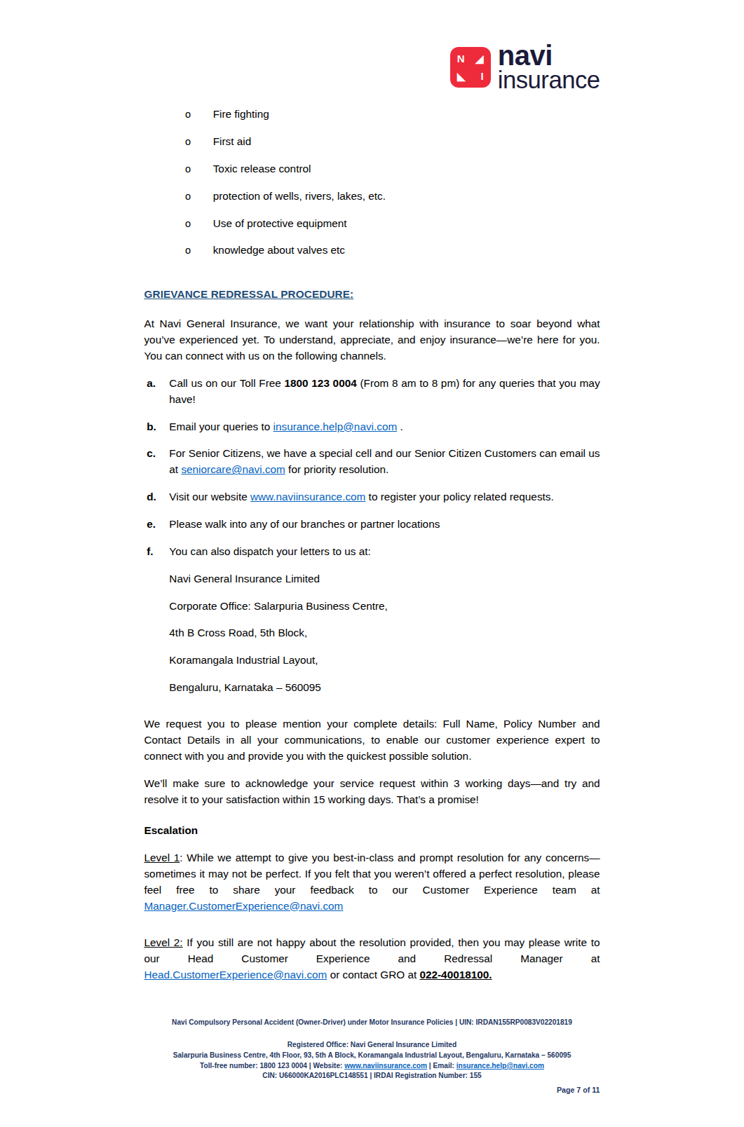N ◢ ◣ I
navi insurance
oFire fighting
oFirst aid
oToxic release control
oprotection of wells, rivers, lakes, etc.
oUse of protective equipment
oknowledge about valves etc
GRIEVANCE REDRESSAL PROCEDURE:
At Navi General Insurance, we want your relationship with insurance to soar beyond what you’ve experienced yet. To understand, appreciate, and enjoy insurance—we’re here for you. You can connect with us on the following channels.
Call us on our Toll Free 1800 123 0004 (From 8 am to 8 pm) for any queries that you may have!
Email your queries to insurance.help@navi.com .
For Senior Citizens, we have a special cell and our Senior Citizen Customers can email us at seniorcare@navi.com for priority resolution.
Visit our website www.naviinsurance.com to register your policy related requests.
Please walk into any of our branches or partner locations
You can also dispatch your letters to us at:
Navi General Insurance Limited
Corporate Office: Salarpuria Business Centre,
4th B Cross Road, 5th Block,
Koramangala Industrial Layout,
Bengaluru, Karnataka – 560095
We request you to please mention your complete details: Full Name, Policy Number and Contact Details in all your communications, to enable our customer experience expert to connect with you and provide you with the quickest possible solution.
We’ll make sure to acknowledge your service request within 3 working days—and try and resolve it to your satisfaction within 15 working days. That’s a promise!
Escalation
Level 1: While we attempt to give you best-in-class and prompt resolution for any concerns— sometimes it may not be perfect. If you felt that you weren’t offered a perfect resolution, please feel free to share your feedback to our Customer Experience team at Manager.CustomerExperience@navi.com
Level 2: If you still are not happy about the resolution provided, then you may please write to our Head Customer Experience and Redressal Manager at Head.CustomerExperience@navi.com or contact GRO at 022-40018100.
Navi Compulsory Personal Accident (Owner-Driver) under Motor Insurance Policies | UIN: IRDAN155RP0083V02201819
Registered Office: Navi General Insurance Limited
Salarpuria Business Centre, 4th Floor, 93, 5th A Block, Koramangala Industrial Layout, Bengaluru, Karnataka – 560095
Toll-free number: 1800 123 0004 | Website: www.naviinsurance.com | Email: insurance.help@navi.com
CIN: U66000KA2016PLC148551 | IRDAI Registration Number: 155
Page 7 of 11